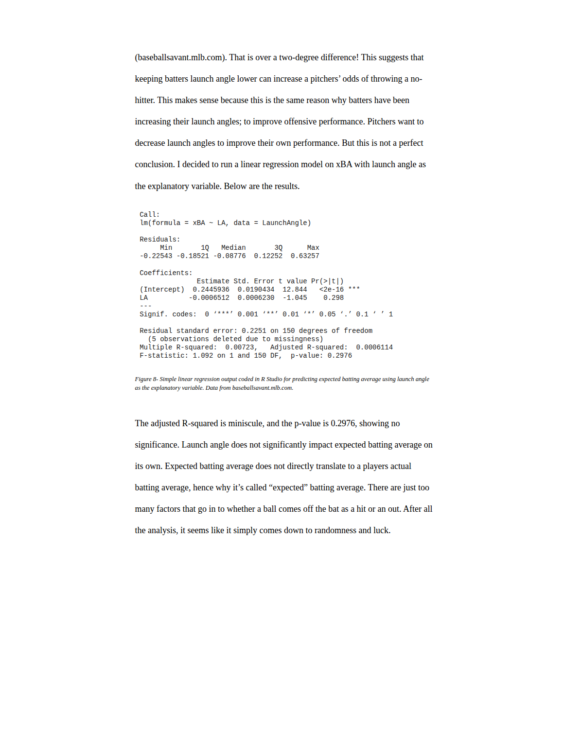(baseballsavant.mlb.com). That is over a two-degree difference! This suggests that keeping batters launch angle lower can increase a pitchers’ odds of throwing a no-hitter. This makes sense because this is the same reason why batters have been increasing their launch angles; to improve offensive performance. Pitchers want to decrease launch angles to improve their own performance. But this is not a perfect conclusion. I decided to run a linear regression model on xBA with launch angle as the explanatory variable. Below are the results.
Call: lm(formula = xBA ~ LA, data = LaunchAngle) Residuals: Min 1Q Median 3Q Max -0.22543 -0.18521 -0.08776 0.12252 0.63257 Coefficients: Estimate Std. Error t value Pr(>|t|) (Intercept) 0.2445936 0.0190434 12.844 <2e-16 *** LA -0.0006512 0.0006230 -1.045 0.298 --- Signif. codes: 0 ‘***’ 0.001 ‘**’ 0.01 ‘*’ 0.05 ‘.’ 0.1 ‘ ’ 1 Residual standard error: 0.2251 on 150 degrees of freedom (5 observations deleted due to missingness) Multiple R-squared: 0.00723, Adjusted R-squared: 0.0006114 F-statistic: 1.092 on 1 and 150 DF, p-value: 0.2976
Figure 8- Simple linear regression output coded in R Studio for predicting expected batting average using launch angle as the explanatory variable. Data from baseballsavant.mlb.com.
The adjusted R-squared is miniscule, and the p-value is 0.2976, showing no significance. Launch angle does not significantly impact expected batting average on its own. Expected batting average does not directly translate to a players actual batting average, hence why it’s called “expected” batting average. There are just too many factors that go in to whether a ball comes off the bat as a hit or an out. After all the analysis, it seems like it simply comes down to randomness and luck.